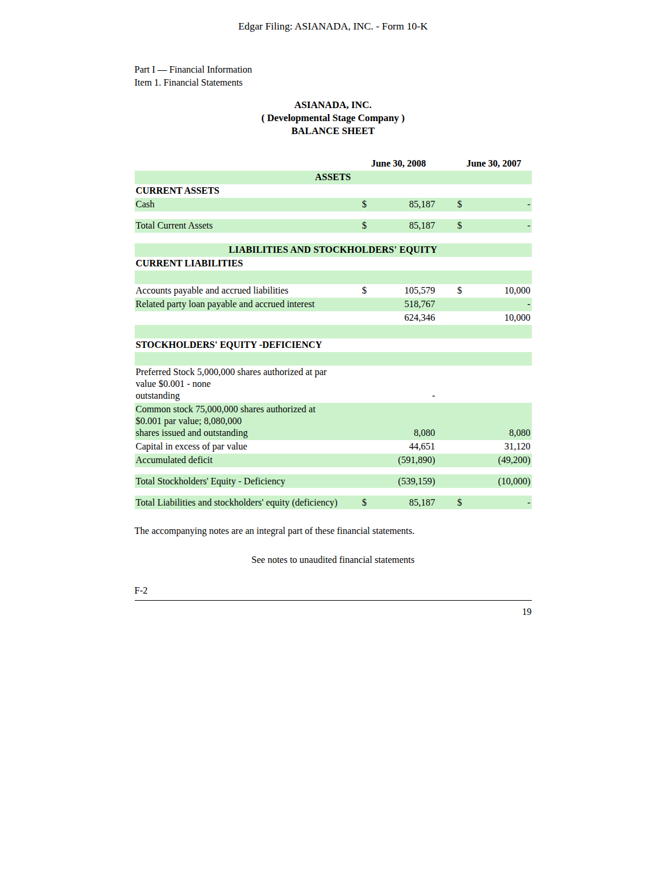Edgar Filing: ASIANADA, INC. - Form 10-K
Part I — Financial Information
Item 1. Financial Statements
ASIANADA, INC.
( Developmental Stage Company )
BALANCE SHEET
| | | June 30, 2008 | | June 30, 2007 |
| ASSETS |
| CURRENT ASSETS | | | | | | |
| Cash | | $ | 85,187 | | $ | - |
| Total Current Assets | | $ | 85,187 | | $ | - |
| LIABILITIES AND STOCKHOLDERS' EQUITY |
| CURRENT LIABILITIES | | | | | | |
| Accounts payable and accrued liabilities | | $ | 105,579 | | $ | 10,000 |
| Related party loan payable and accrued interest | | | 518,767 | | | - |
| | | | 624,346 | | | 10,000 |
| STOCKHOLDERS' EQUITY -DEFICIENCY | | | | | | |
| Preferred Stock 5,000,000 shares authorized at par value $0.001 - none outstanding | | | - | | | |
| Common stock 75,000,000 shares authorized at $0.001 par value; 8,080,000 shares issued and outstanding | | | 8,080 | | | 8,080 |
| Capital in excess of par value | | | 44,651 | | | 31,120 |
| Accumulated deficit | | | (591,890) | | | (49,200) |
| Total Stockholders' Equity - Deficiency | | | (539,159) | | | (10,000) |
| Total Liabilities and stockholders' equity (deficiency) | | $ | 85,187 | | $ | - |
The accompanying notes are an integral part of these financial statements.
See notes to unaudited financial statements
F-2
19